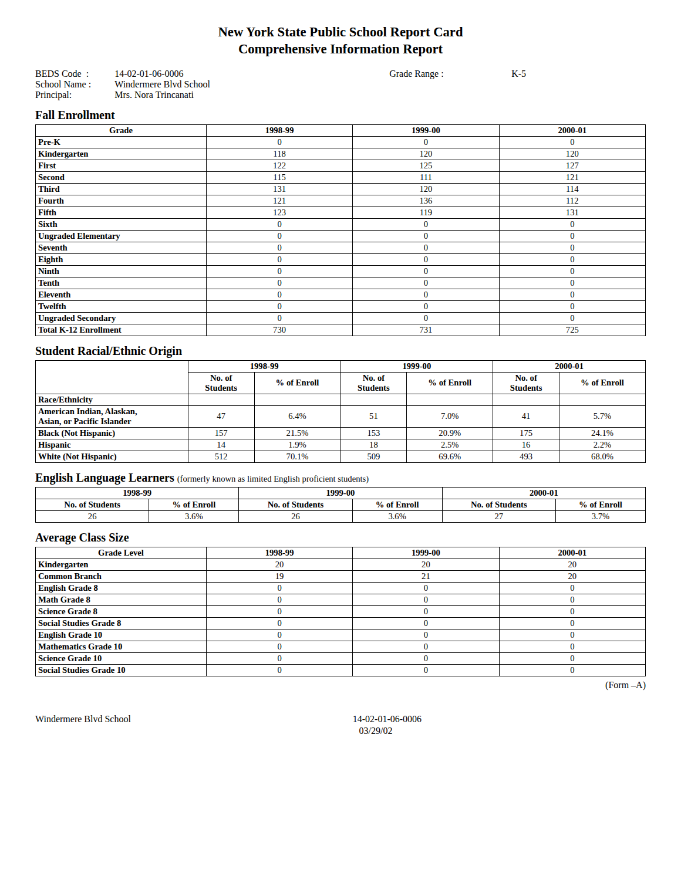New York State Public School Report Card
Comprehensive Information Report
| BEDS Code : | 14-02-01-06-0006 | Grade Range : | K-5 |
| School Name : | Windermere Blvd School |
| Principal: | Mrs. Nora Trincanati |
Fall Enrollment
| Grade | 1998-99 | 1999-00 | 2000-01 |
| --- | --- | --- | --- |
| Pre-K | 0 | 0 | 0 |
| Kindergarten | 118 | 120 | 120 |
| First | 122 | 125 | 127 |
| Second | 115 | 111 | 121 |
| Third | 131 | 120 | 114 |
| Fourth | 121 | 136 | 112 |
| Fifth | 123 | 119 | 131 |
| Sixth | 0 | 0 | 0 |
| Ungraded Elementary | 0 | 0 | 0 |
| Seventh | 0 | 0 | 0 |
| Eighth | 0 | 0 | 0 |
| Ninth | 0 | 0 | 0 |
| Tenth | 0 | 0 | 0 |
| Eleventh | 0 | 0 | 0 |
| Twelfth | 0 | 0 | 0 |
| Ungraded Secondary | 0 | 0 | 0 |
| Total K-12 Enrollment | 730 | 731 | 725 |
Student Racial/Ethnic Origin
| | 1998-99 | 1999-00 | 2000-01 |
| --- | --- | --- | --- |
| No. of Students | % of Enroll | No. of Students | % of Enroll | No. of Students | % of Enroll |
| Race/Ethnicity | | | | | | |
| American Indian, Alaskan, Asian, or Pacific Islander | 47 | 6.4% | 51 | 7.0% | 41 | 5.7% |
| Black (Not Hispanic) | 157 | 21.5% | 153 | 20.9% | 175 | 24.1% |
| Hispanic | 14 | 1.9% | 18 | 2.5% | 16 | 2.2% |
| White (Not Hispanic) | 512 | 70.1% | 509 | 69.6% | 493 | 68.0% |
English Language Learners (formerly known as limited English proficient students)
| 1998-99 | 1999-00 | 2000-01 |
| --- | --- | --- |
| No. of Students | % of Enroll | No. of Students | % of Enroll | No. of Students | % of Enroll |
| 26 | 3.6% | 26 | 3.6% | 27 | 3.7% |
Average Class Size
| Grade Level | 1998-99 | 1999-00 | 2000-01 |
| --- | --- | --- | --- |
| Kindergarten | 20 | 20 | 20 |
| Common Branch | 19 | 21 | 20 |
| English Grade 8 | 0 | 0 | 0 |
| Math Grade 8 | 0 | 0 | 0 |
| Science Grade 8 | 0 | 0 | 0 |
| Social Studies Grade 8 | 0 | 0 | 0 |
| English Grade 10 | 0 | 0 | 0 |
| Mathematics Grade 10 | 0 | 0 | 0 |
| Science Grade 10 | 0 | 0 | 0 |
| Social Studies Grade 10 | 0 | 0 | 0 |
(Form –A)
Windermere Blvd School
14-02-01-06-0006
03/29/02